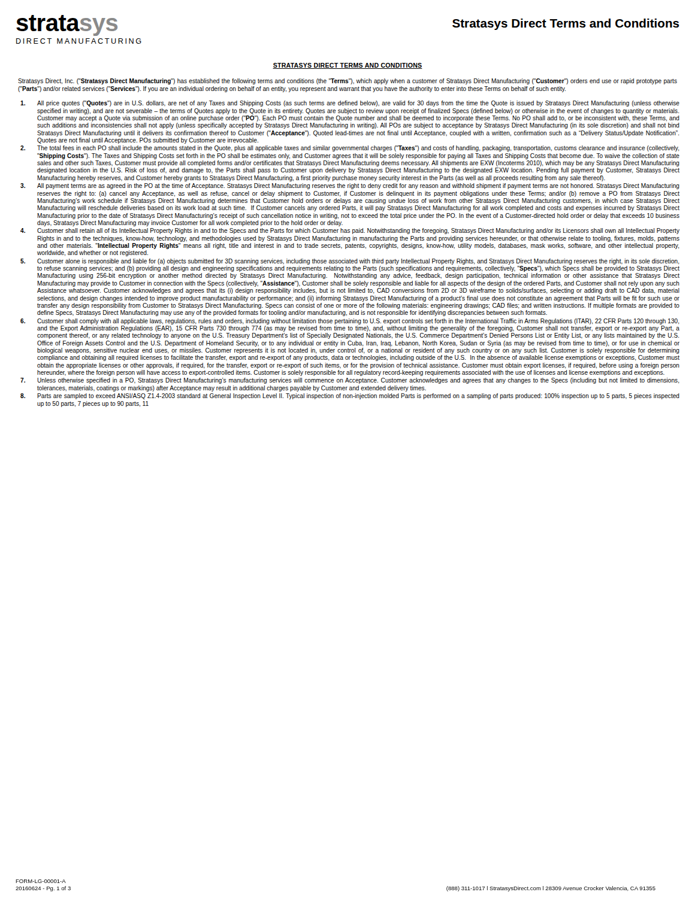stratasys
DIRECT MANUFACTURING
Stratasys Direct Terms and Conditions
STRATASYS DIRECT TERMS AND CONDITIONS
Stratasys Direct, Inc. ("Stratasys Direct Manufacturing") has established the following terms and conditions (the "Terms"), which apply when a customer of Stratasys Direct Manufacturing ("Customer") orders end use or rapid prototype parts ("Parts") and/or related services ("Services"). If you are an individual ordering on behalf of an entity, you represent and warrant that you have the authority to enter into these Terms on behalf of such entity.
All price quotes ("Quotes") are in U.S. dollars, are net of any Taxes and Shipping Costs (as such terms are defined below), are valid for 30 days from the time the Quote is issued by Stratasys Direct Manufacturing (unless otherwise specified in writing), and are not severable – the terms of Quotes apply to the Quote in its entirety. Quotes are subject to review upon receipt of finalized Specs (defined below) or otherwise in the event of changes to quantity or materials. Customer may accept a Quote via submission of an online purchase order ("PO"). Each PO must contain the Quote number and shall be deemed to incorporate these Terms. No PO shall add to, or be inconsistent with, these Terms, and such additions and inconsistencies shall not apply (unless specifically accepted by Stratasys Direct Manufacturing in writing). All POs are subject to acceptance by Stratasys Direct Manufacturing (in its sole discretion) and shall not bind Stratasys Direct Manufacturing until it delivers its confirmation thereof to Customer ("Acceptance"). Quoted lead-times are not final until Acceptance, coupled with a written, confirmation such as a “Delivery Status/Update Notification”. Quotes are not final until Acceptance. POs submitted by Customer are irrevocable.
The total fees in each PO shall include the amounts stated in the Quote, plus all applicable taxes and similar governmental charges ("Taxes") and costs of handling, packaging, transportation, customs clearance and insurance (collectively, "Shipping Costs"). The Taxes and Shipping Costs set forth in the PO shall be estimates only, and Customer agrees that it will be solely responsible for paying all Taxes and Shipping Costs that become due. To waive the collection of state sales and other such Taxes, Customer must provide all completed forms and/or certificates that Stratasys Direct Manufacturing deems necessary. All shipments are EXW (Incoterms 2010), which may be any Stratasys Direct Manufacturing designated location in the U.S. Risk of loss of, and damage to, the Parts shall pass to Customer upon delivery by Stratasys Direct Manufacturing to the designated EXW location. Pending full payment by Customer, Stratasys Direct Manufacturing hereby reserves, and Customer hereby grants to Stratasys Direct Manufacturing, a first priority purchase money security interest in the Parts (as well as all proceeds resulting from any sale thereof).
All payment terms are as agreed in the PO at the time of Acceptance. Stratasys Direct Manufacturing reserves the right to deny credit for any reason and withhold shipment if payment terms are not honored. Stratasys Direct Manufacturing reserves the right to: (a) cancel any Acceptance, as well as refuse, cancel or delay shipment to Customer, if Customer is delinquent in its payment obligations under these Terms; and/or (b) remove a PO from Stratasys Direct Manufacturing’s work schedule if Stratasys Direct Manufacturing determines that Customer hold orders or delays are causing undue loss of work from other Stratasys Direct Manufacturing customers, in which case Stratasys Direct Manufacturing will reschedule deliveries based on its work load at such time. If Customer cancels any ordered Parts, it will pay Stratasys Direct Manufacturing for all work completed and costs and expenses incurred by Stratasys Direct Manufacturing prior to the date of Stratasys Direct Manufacturing’s receipt of such cancellation notice in writing, not to exceed the total price under the PO. In the event of a Customer-directed hold order or delay that exceeds 10 business days, Stratasys Direct Manufacturing may invoice Customer for all work completed prior to the hold order or delay.
Customer shall retain all of its Intellectual Property Rights in and to the Specs and the Parts for which Customer has paid. Notwithstanding the foregoing, Stratasys Direct Manufacturing and/or its Licensors shall own all Intellectual Property Rights in and to the techniques, know-how, technology, and methodologies used by Stratasys Direct Manufacturing in manufacturing the Parts and providing services hereunder, or that otherwise relate to tooling, fixtures, molds, patterns and other materials. "Intellectual Property Rights" means all right, title and interest in and to trade secrets, patents, copyrights, designs, know-how, utility models, databases, mask works, software, and other intellectual property, worldwide, and whether or not registered.
Customer alone is responsible and liable for (a) objects submitted for 3D scanning services, including those associated with third party Intellectual Property Rights, and Stratasys Direct Manufacturing reserves the right, in its sole discretion, to refuse scanning services; and (b) providing all design and engineering specifications and requirements relating to the Parts (such specifications and requirements, collectively, "Specs"), which Specs shall be provided to Stratasys Direct Manufacturing using 256-bit encryption or another method directed by Stratasys Direct Manufacturing. Notwithstanding any advice, feedback, design participation, technical information or other assistance that Stratasys Direct Manufacturing may provide to Customer in connection with the Specs (collectively, "Assistance"), Customer shall be solely responsible and liable for all aspects of the design of the ordered Parts, and Customer shall not rely upon any such Assistance whatsoever. Customer acknowledges and agrees that its (i) design responsibility includes, but is not limited to, CAD conversions from 2D or 3D wireframe to solids/surfaces, selecting or adding draft to CAD data, material selections, and design changes intended to improve product manufacturability or performance; and (ii) informing Stratasys Direct Manufacturing of a product’s final use does not constitute an agreement that Parts will be fit for such use or transfer any design responsibility from Customer to Stratasys Direct Manufacturing. Specs can consist of one or more of the following materials: engineering drawings; CAD files; and written instructions. If multiple formats are provided to define Specs, Stratasys Direct Manufacturing may use any of the provided formats for tooling and/or manufacturing, and is not responsible for identifying discrepancies between such formats.
Customer shall comply with all applicable laws, regulations, rules and orders, including without limitation those pertaining to U.S. export controls set forth in the International Traffic in Arms Regulations (ITAR), 22 CFR Parts 120 through 130, and the Export Administration Regulations (EAR), 15 CFR Parts 730 through 774 (as may be revised from time to time), and, without limiting the generality of the foregoing, Customer shall not transfer, export or re-export any Part, a component thereof, or any related technology to anyone on the U.S. Treasury Department’s list of Specially Designated Nationals, the U.S. Commerce Department’s Denied Persons List or Entity List, or any lists maintained by the U.S. Office of Foreign Assets Control and the U.S. Department of Homeland Security, or to any individual or entity in Cuba, Iran, Iraq, Lebanon, North Korea, Sudan or Syria (as may be revised from time to time), or for use in chemical or biological weapons, sensitive nuclear end uses, or missiles. Customer represents it is not located in, under control of, or a national or resident of any such country or on any such list. Customer is solely responsible for determining compliance and obtaining all required licenses to facilitate the transfer, export and re-export of any products, data or technologies, including outside of the U.S. In the absence of available license exemptions or exceptions, Customer must obtain the appropriate licenses or other approvals, if required, for the transfer, export or re-export of such items, or for the provision of technical assistance. Customer must obtain export licenses, if required, before using a foreign person hereunder, where the foreign person will have access to export-controlled items. Customer is solely responsible for all regulatory record-keeping requirements associated with the use of licenses and license exemptions and exceptions.
Unless otherwise specified in a PO, Stratasys Direct Manufacturing’s manufacturing services will commence on Acceptance. Customer acknowledges and agrees that any changes to the Specs (including but not limited to dimensions, tolerances, materials, coatings or markings) after Acceptance may result in additional charges payable by Customer and extended delivery times.
Parts are sampled to exceed ANSI/ASQ Z1.4-2003 standard at General Inspection Level II. Typical inspection of non-injection molded Parts is performed on a sampling of parts produced: 100% inspection up to 5 parts, 5 pieces inspected up to 50 parts, 7 pieces up to 90 parts, 11
FORM-LG-00001-A
20160624 - Pg. 1 of 3
(888) 311-1017 l StratasysDirect.com l 28309 Avenue Crocker Valencia, CA 91355